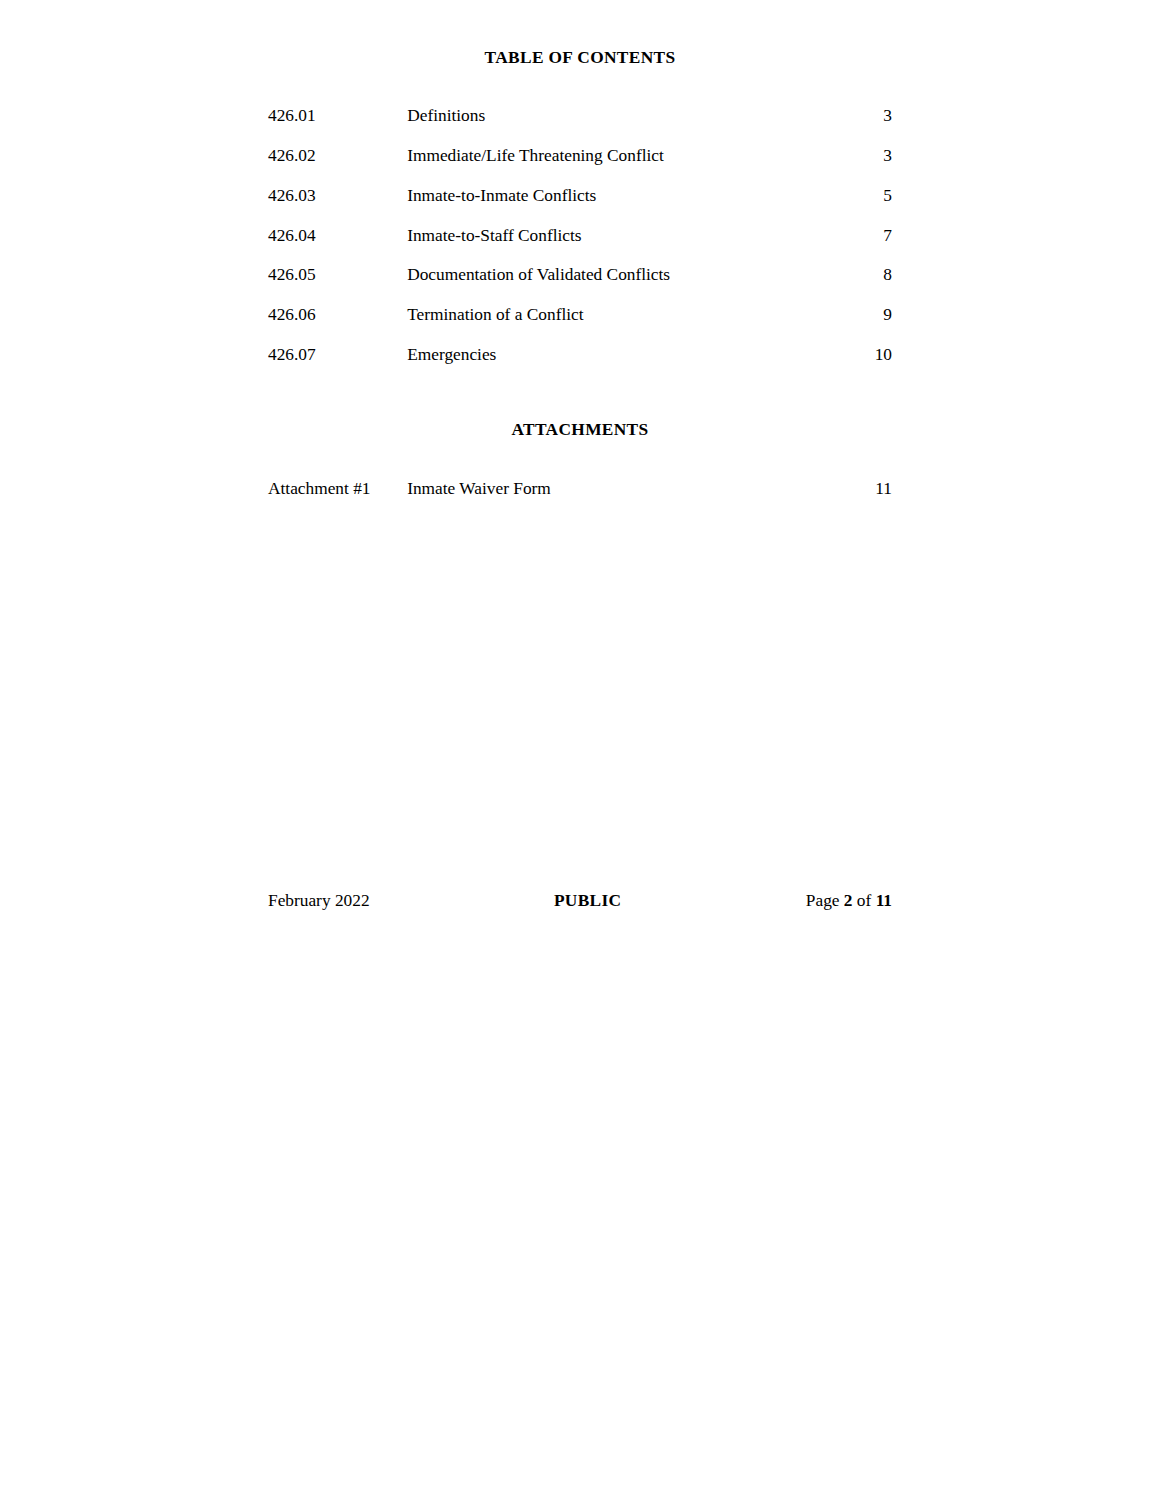TABLE OF CONTENTS
| 426.01 | Definitions | 3 |
| 426.02 | Immediate/Life Threatening Conflict | 3 |
| 426.03 | Inmate-to-Inmate Conflicts | 5 |
| 426.04 | Inmate-to-Staff Conflicts | 7 |
| 426.05 | Documentation of Validated Conflicts | 8 |
| 426.06 | Termination of a Conflict | 9 |
| 426.07 | Emergencies | 10 |
ATTACHMENTS
| Attachment #1 | Inmate Waiver Form | 11 |
February 2022 PUBLIC Page 2 of 11